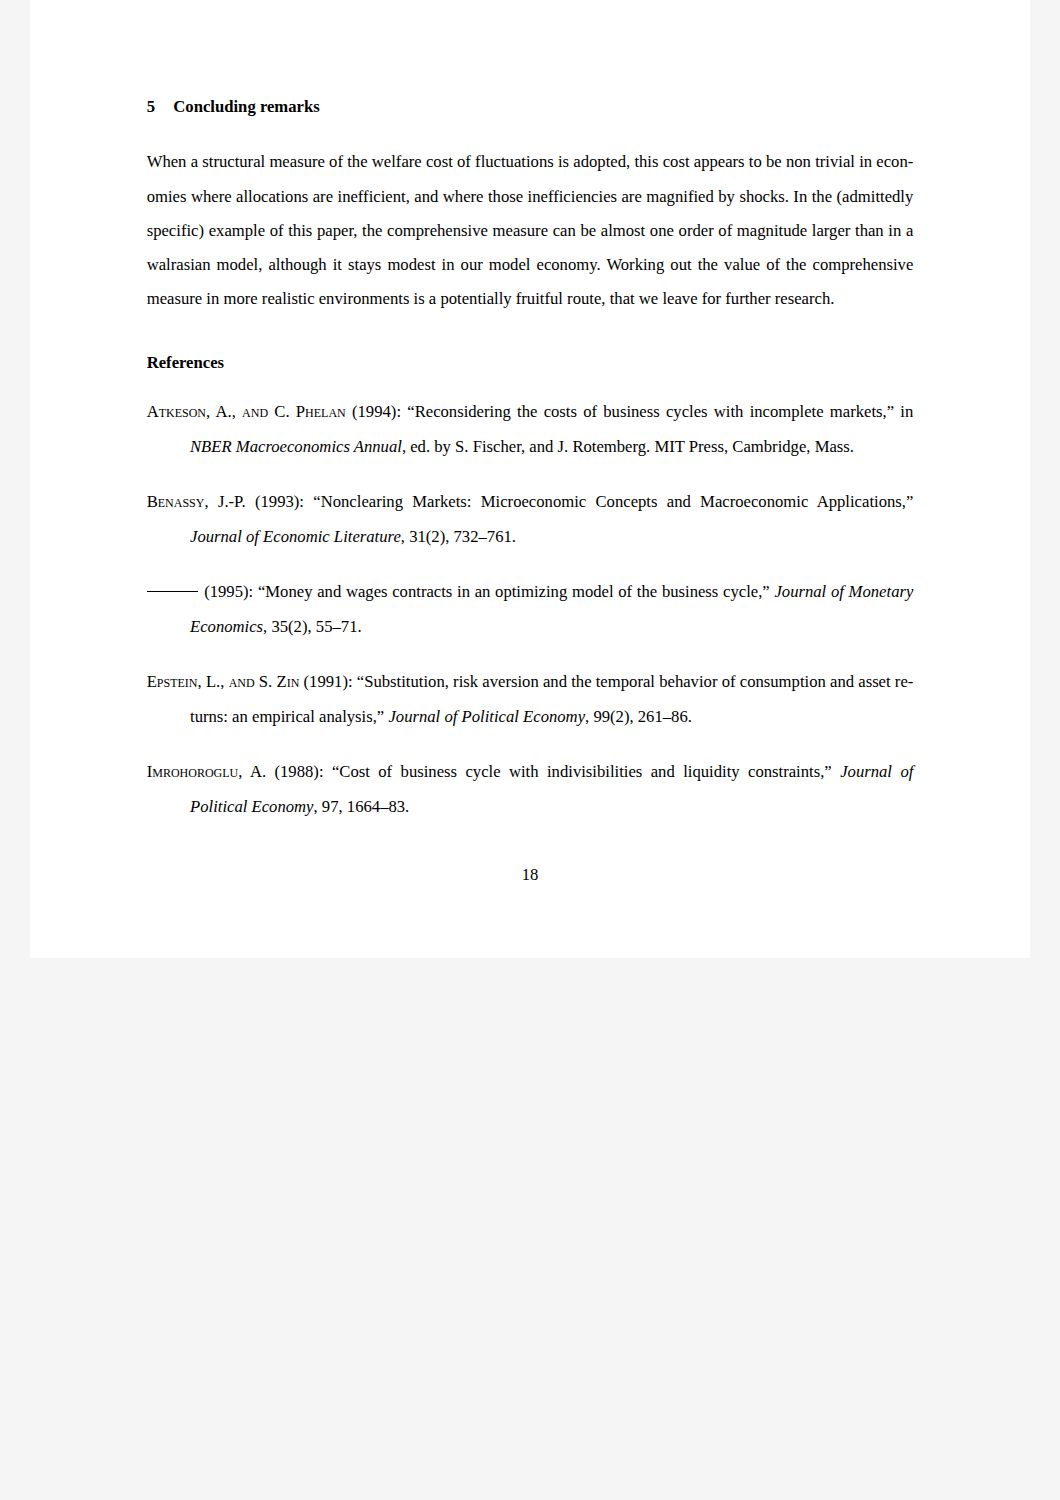5 Concluding remarks
When a structural measure of the welfare cost of fluctuations is adopted, this cost appears to be non trivial in economies where allocations are inefficient, and where those inefficiencies are magnified by shocks. In the (admittedly specific) example of this paper, the comprehensive measure can be almost one order of magnitude larger than in a walrasian model, although it stays modest in our model economy. Working out the value of the comprehensive measure in more realistic environments is a potentially fruitful route, that we leave for further research.
References
Atkeson, A., and C. Phelan (1994): “Reconsidering the costs of business cycles with incomplete markets,” in NBER Macroeconomics Annual, ed. by S. Fischer, and J. Rotemberg. MIT Press, Cambridge, Mass.
Benassy, J.-P. (1993): “Nonclearing Markets: Microeconomic Concepts and Macroeconomic Applications,” Journal of Economic Literature, 31(2), 732–761.
(1995): “Money and wages contracts in an optimizing model of the business cycle,” Journal of Monetary Economics, 35(2), 55–71.
Epstein, L., and S. Zin (1991): “Substitution, risk aversion and the temporal behavior of consumption and asset returns: an empirical analysis,” Journal of Political Economy, 99(2), 261–86.
Imrohoroglu, A. (1988): “Cost of business cycle with indivisibilities and liquidity constraints,” Journal of Political Economy, 97, 1664–83.
18